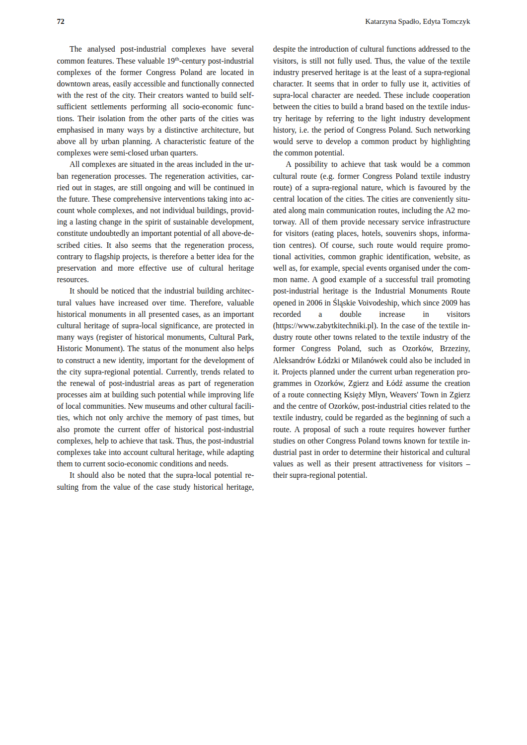72 Katarzyna Spadło, Edyta Tomczyk
The analysed post-industrial complexes have several common features. These valuable 19th-century post-industrial complexes of the former Congress Poland are located in downtown areas, easily accessible and functionally connected with the rest of the city. Their creators wanted to build self-sufficient settlements performing all socio-economic functions. Their isolation from the other parts of the cities was emphasised in many ways by a distinctive architecture, but above all by urban planning. A characteristic feature of the complexes were semi-closed urban quarters.
All complexes are situated in the areas included in the urban regeneration processes. The regeneration activities, carried out in stages, are still ongoing and will be continued in the future. These comprehensive interventions taking into account whole complexes, and not individual buildings, providing a lasting change in the spirit of sustainable development, constitute undoubtedly an important potential of all above-described cities. It also seems that the regeneration process, contrary to flagship projects, is therefore a better idea for the preservation and more effective use of cultural heritage resources.
It should be noticed that the industrial building architectural values have increased over time. Therefore, valuable historical monuments in all presented cases, as an important cultural heritage of supra-local significance, are protected in many ways (register of historical monuments, Cultural Park, Historic Monument). The status of the monument also helps to construct a new identity, important for the development of the city supra-regional potential. Currently, trends related to the renewal of post-industrial areas as part of regeneration processes aim at building such potential while improving life of local communities. New museums and other cultural facilities, which not only archive the memory of past times, but also promote the current offer of historical post-industrial complexes, help to achieve that task. Thus, the post-industrial complexes take into account cultural heritage, while adapting them to current socio-economic conditions and needs.
It should also be noted that the supra-local potential resulting from the value of the case study historical heritage, despite the introduction of cultural functions addressed to the visitors, is still not fully used. Thus, the value of the textile industry preserved heritage is at the least of a supra-regional character. It seems that in order to fully use it, activities of supra-local character are needed. These include cooperation between the cities to build a brand based on the textile industry heritage by referring to the light industry development history, i.e. the period of Congress Poland. Such networking would serve to develop a common product by highlighting the common potential.
A possibility to achieve that task would be a common cultural route (e.g. former Congress Poland textile industry route) of a supra-regional nature, which is favoured by the central location of the cities. The cities are conveniently situated along main communication routes, including the A2 motorway. All of them provide necessary service infrastructure for visitors (eating places, hotels, souvenirs shops, information centres). Of course, such route would require promotional activities, common graphic identification, website, as well as, for example, special events organised under the common name. A good example of a successful trail promoting post-industrial heritage is the Industrial Monuments Route opened in 2006 in Śląskie Voivodeship, which since 2009 has recorded a double increase in visitors (https://www.zabytkitechniki.pl). In the case of the textile industry route other towns related to the textile industry of the former Congress Poland, such as Ozorków, Brzeziny, Aleksandrów Łódzki or Milanówek could also be included in it. Projects planned under the current urban regeneration programmes in Ozorków, Zgierz and Łódź assume the creation of a route connecting Księży Młyn, Weavers' Town in Zgierz and the centre of Ozorków, post-industrial cities related to the textile industry, could be regarded as the beginning of such a route. A proposal of such a route requires however further studies on other Congress Poland towns known for textile industrial past in order to determine their historical and cultural values as well as their present attractiveness for visitors – their supra-regional potential.